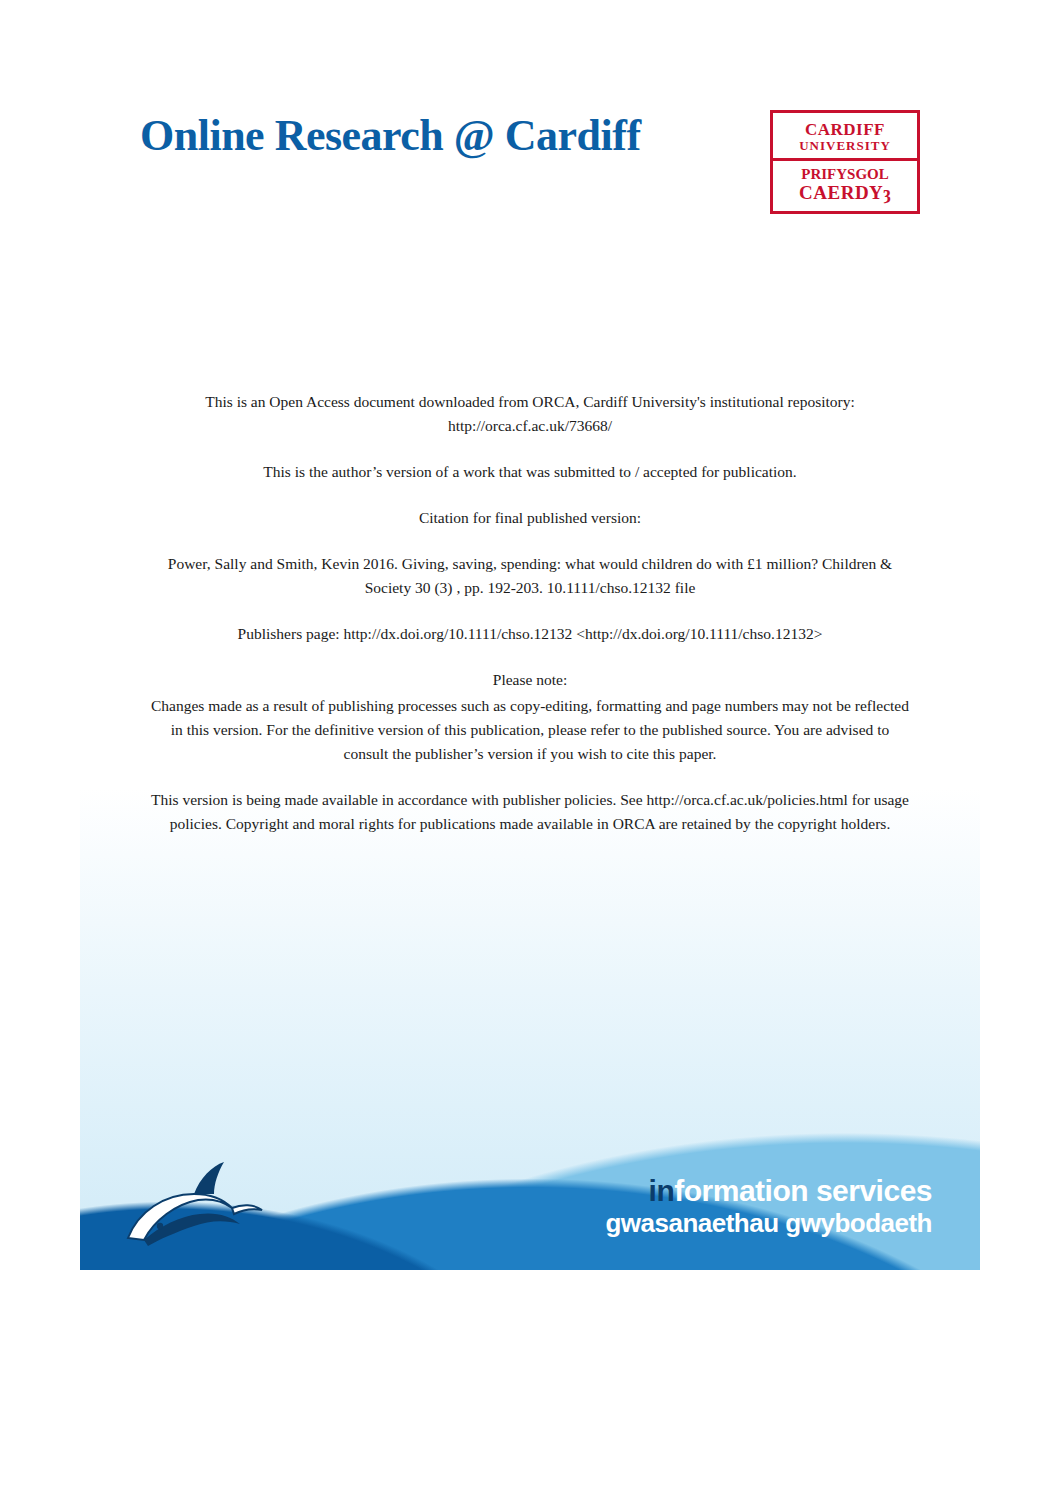CARDIFFUNIVERSITY
PRIFYSGOLCAERDYȝ
Online Research @ Cardiff
This is an Open Access document downloaded from ORCA, Cardiff University's institutional repository: http://orca.cf.ac.uk/73668/
This is the author’s version of a work that was submitted to / accepted for publication.
Citation for final published version:
Power, Sally and Smith, Kevin 2016. Giving, saving, spending: what would children do with £1 million? Children & Society 30 (3) , pp. 192-203. 10.1111/chso.12132 file
Publishers page: http://dx.doi.org/10.1111/chso.12132 <http://dx.doi.org/10.1111/chso.12132>
Please note:
Changes made as a result of publishing processes such as copy-editing, formatting and page numbers may not be reflected in this version. For the definitive version of this publication, please refer to the published source. You are advised to consult the publisher’s version if you wish to cite this paper.
This version is being made available in accordance with publisher policies. See http://orca.cf.ac.uk/policies.html for usage policies. Copyright and moral rights for publications made available in ORCA are retained by the copyright holders.
information services
gwasanaethau gwybodaeth